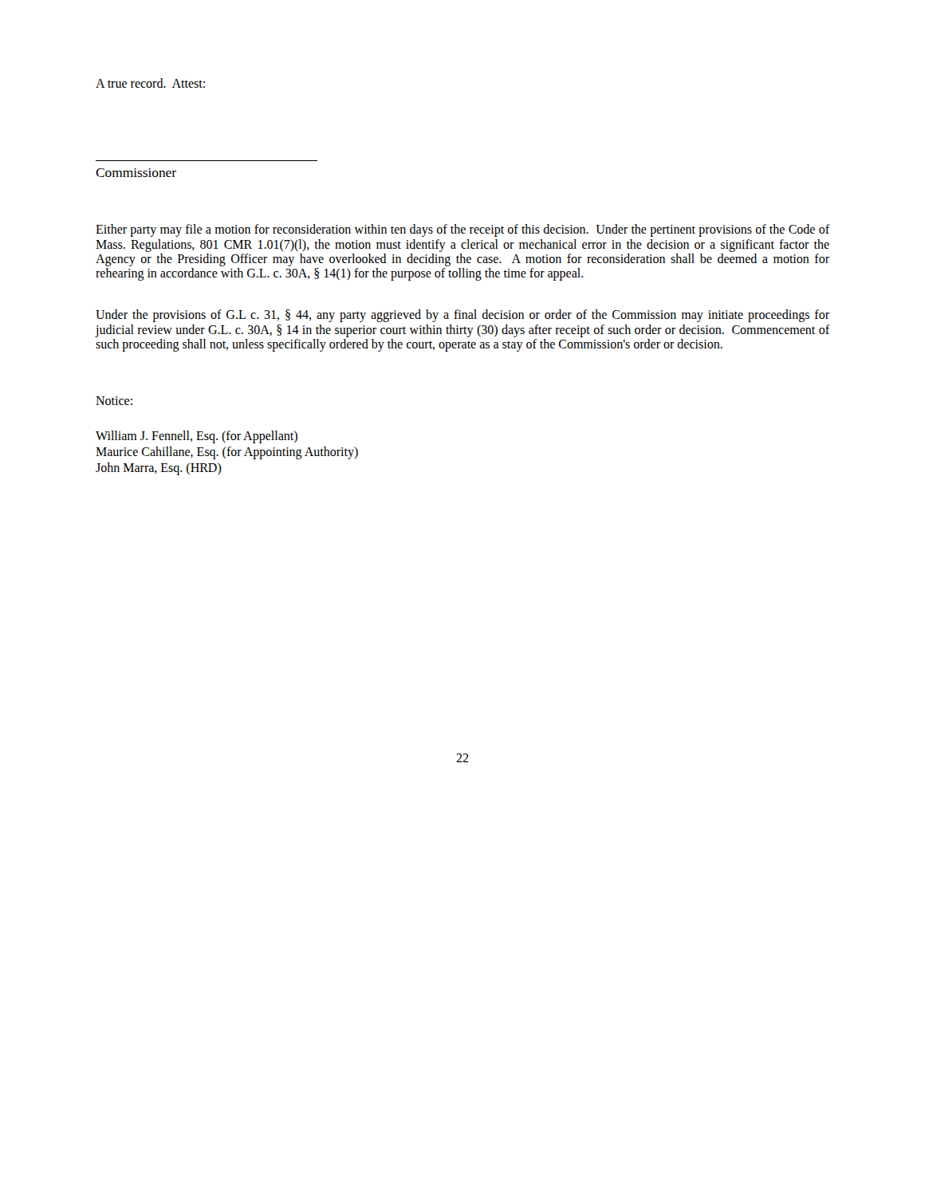A true record. Attest:
Commissioner
Either party may file a motion for reconsideration within ten days of the receipt of this decision. Under the pertinent provisions of the Code of Mass. Regulations, 801 CMR 1.01(7)(l), the motion must identify a clerical or mechanical error in the decision or a significant factor the Agency or the Presiding Officer may have overlooked in deciding the case. A motion for reconsideration shall be deemed a motion for rehearing in accordance with G.L. c. 30A, § 14(1) for the purpose of tolling the time for appeal.
Under the provisions of G.L c. 31, § 44, any party aggrieved by a final decision or order of the Commission may initiate proceedings for judicial review under G.L. c. 30A, § 14 in the superior court within thirty (30) days after receipt of such order or decision. Commencement of such proceeding shall not, unless specifically ordered by the court, operate as a stay of the Commission's order or decision.
Notice:
William J. Fennell, Esq. (for Appellant)
Maurice Cahillane, Esq. (for Appointing Authority)
John Marra, Esq. (HRD)
22